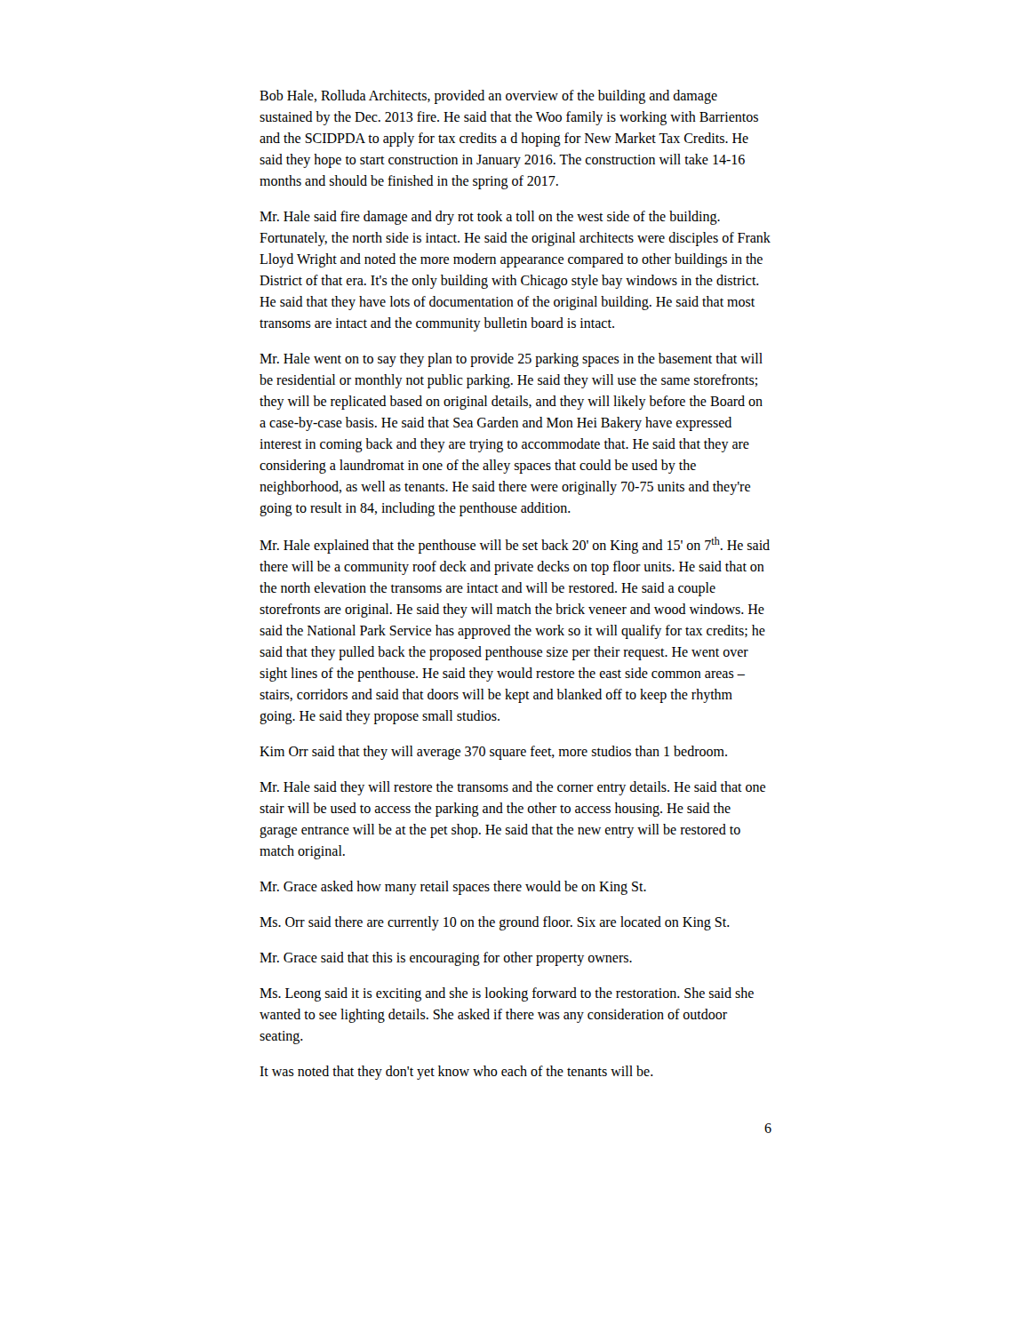Bob Hale, Rolluda Architects, provided an overview of the building and damage sustained by the Dec. 2013 fire. He said that the Woo family is working with Barrientos and the SCIDPDA to apply for tax credits a d hoping for New Market Tax Credits. He said they hope to start construction in January 2016. The construction will take 14-16 months and should be finished in the spring of 2017.
Mr. Hale said fire damage and dry rot took a toll on the west side of the building. Fortunately, the north side is intact. He said the original architects were disciples of Frank Lloyd Wright and noted the more modern appearance compared to other buildings in the District of that era. It's the only building with Chicago style bay windows in the district. He said that they have lots of documentation of the original building. He said that most transoms are intact and the community bulletin board is intact.
Mr. Hale went on to say they plan to provide 25 parking spaces in the basement that will be residential or monthly not public parking. He said they will use the same storefronts; they will be replicated based on original details, and they will likely before the Board on a case-by-case basis. He said that Sea Garden and Mon Hei Bakery have expressed interest in coming back and they are trying to accommodate that. He said that they are considering a laundromat in one of the alley spaces that could be used by the neighborhood, as well as tenants. He said there were originally 70-75 units and they're going to result in 84, including the penthouse addition.
Mr. Hale explained that the penthouse will be set back 20' on King and 15' on 7th. He said there will be a community roof deck and private decks on top floor units. He said that on the north elevation the transoms are intact and will be restored. He said a couple storefronts are original. He said they will match the brick veneer and wood windows. He said the National Park Service has approved the work so it will qualify for tax credits; he said that they pulled back the proposed penthouse size per their request. He went over sight lines of the penthouse. He said they would restore the east side common areas – stairs, corridors and said that doors will be kept and blanked off to keep the rhythm going. He said they propose small studios.
Kim Orr said that they will average 370 square feet, more studios than 1 bedroom.
Mr. Hale said they will restore the transoms and the corner entry details. He said that one stair will be used to access the parking and the other to access housing. He said the garage entrance will be at the pet shop. He said that the new entry will be restored to match original.
Mr. Grace asked how many retail spaces there would be on King St.
Ms. Orr said there are currently 10 on the ground floor. Six are located on King St.
Mr. Grace said that this is encouraging for other property owners.
Ms. Leong said it is exciting and she is looking forward to the restoration. She said she wanted to see lighting details. She asked if there was any consideration of outdoor seating.
It was noted that they don't yet know who each of the tenants will be.
6